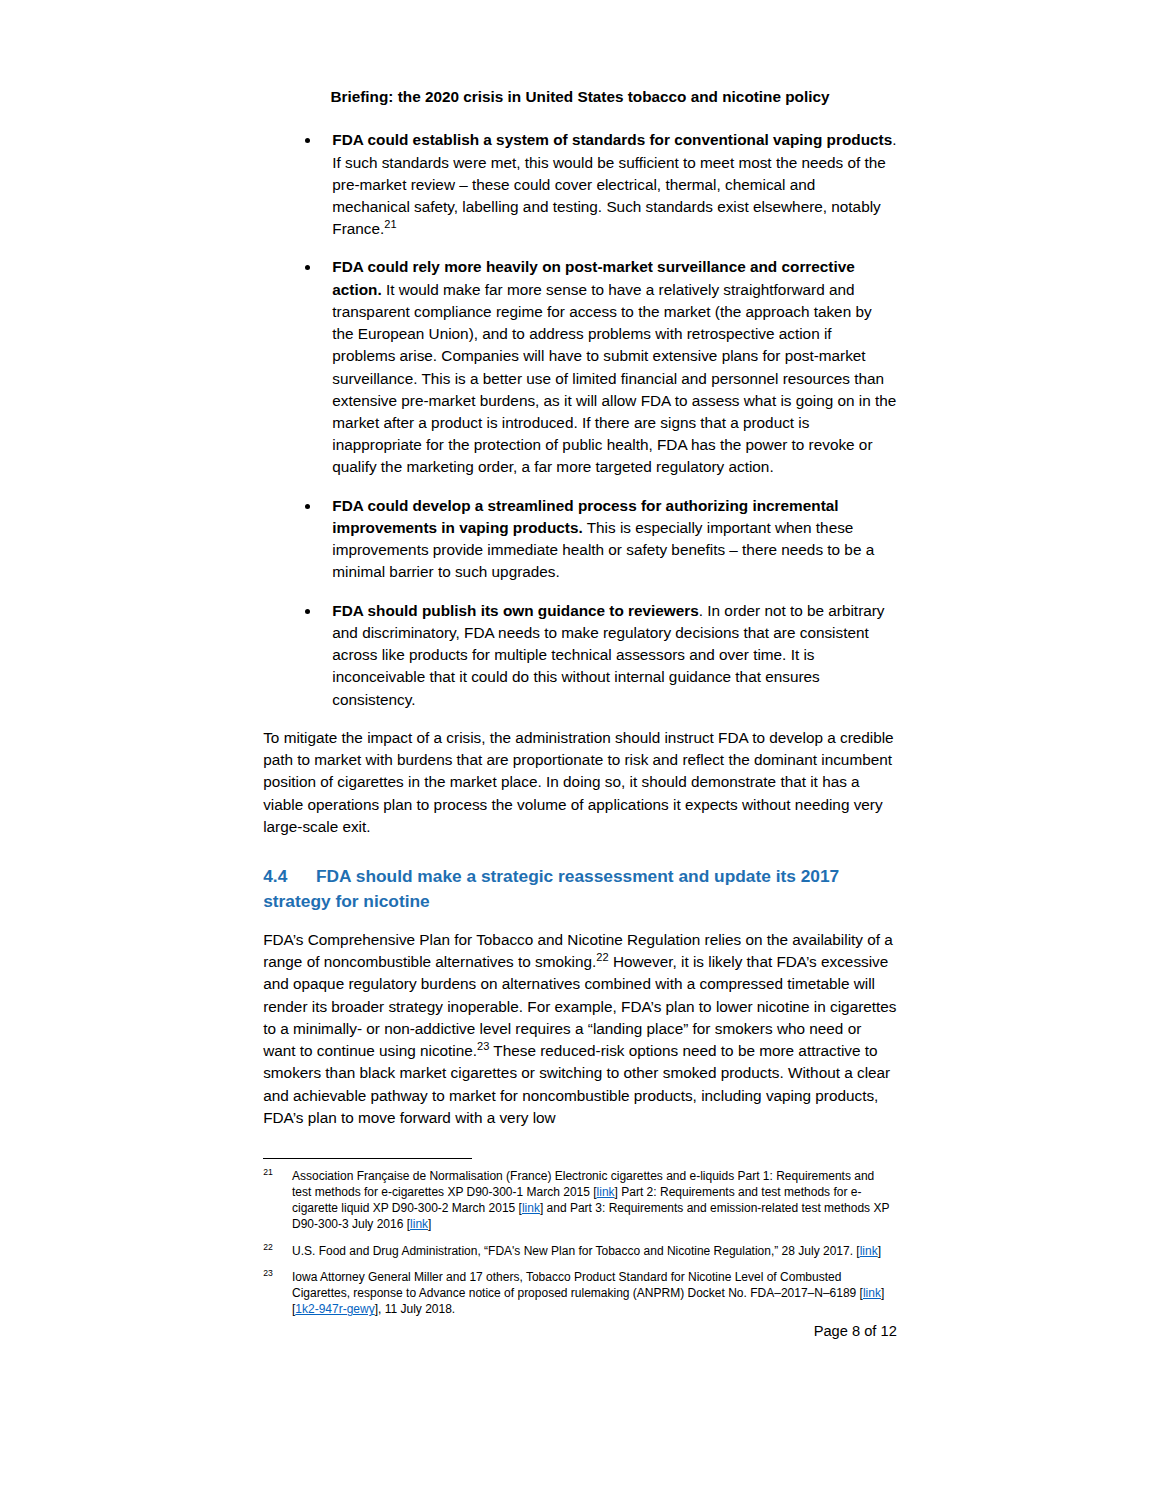Briefing: the 2020 crisis in United States tobacco and nicotine policy
FDA could establish a system of standards for conventional vaping products. If such standards were met, this would be sufficient to meet most the needs of the pre-market review – these could cover electrical, thermal, chemical and mechanical safety, labelling and testing. Such standards exist elsewhere, notably France.21
FDA could rely more heavily on post-market surveillance and corrective action. It would make far more sense to have a relatively straightforward and transparent compliance regime for access to the market (the approach taken by the European Union), and to address problems with retrospective action if problems arise. Companies will have to submit extensive plans for post-market surveillance. This is a better use of limited financial and personnel resources than extensive pre-market burdens, as it will allow FDA to assess what is going on in the market after a product is introduced. If there are signs that a product is inappropriate for the protection of public health, FDA has the power to revoke or qualify the marketing order, a far more targeted regulatory action.
FDA could develop a streamlined process for authorizing incremental improvements in vaping products. This is especially important when these improvements provide immediate health or safety benefits – there needs to be a minimal barrier to such upgrades.
FDA should publish its own guidance to reviewers. In order not to be arbitrary and discriminatory, FDA needs to make regulatory decisions that are consistent across like products for multiple technical assessors and over time. It is inconceivable that it could do this without internal guidance that ensures consistency.
To mitigate the impact of a crisis, the administration should instruct FDA to develop a credible path to market with burdens that are proportionate to risk and reflect the dominant incumbent position of cigarettes in the market place. In doing so, it should demonstrate that it has a viable operations plan to process the volume of applications it expects without needing very large-scale exit.
4.4 FDA should make a strategic reassessment and update its 2017 strategy for nicotine
FDA’s Comprehensive Plan for Tobacco and Nicotine Regulation relies on the availability of a range of noncombustible alternatives to smoking.22 However, it is likely that FDA’s excessive and opaque regulatory burdens on alternatives combined with a compressed timetable will render its broader strategy inoperable. For example, FDA’s plan to lower nicotine in cigarettes to a minimally- or non-addictive level requires a “landing place” for smokers who need or want to continue using nicotine.23 These reduced-risk options need to be more attractive to smokers than black market cigarettes or switching to other smoked products. Without a clear and achievable pathway to market for noncombustible products, including vaping products, FDA’s plan to move forward with a very low
21
Association Française de Normalisation (France) Electronic cigarettes and e-liquids Part 1: Requirements and test methods for e-cigarettes XP D90-300-1 March 2015 [link] Part 2: Requirements and test methods for e-cigarette liquid XP D90-300-2 March 2015 [link] and Part 3: Requirements and emission-related test methods XP D90-300-3 July 2016 [link]
22
U.S. Food and Drug Administration, “FDA's New Plan for Tobacco and Nicotine Regulation,” 28 July 2017. [link]
23
Iowa Attorney General Miller and 17 others, Tobacco Product Standard for Nicotine Level of Combusted Cigarettes, response to Advance notice of proposed rulemaking (ANPRM) Docket No. FDA–2017–N–6189 [link] [1k2-947r-gewy], 11 July 2018.
Page 8 of 12